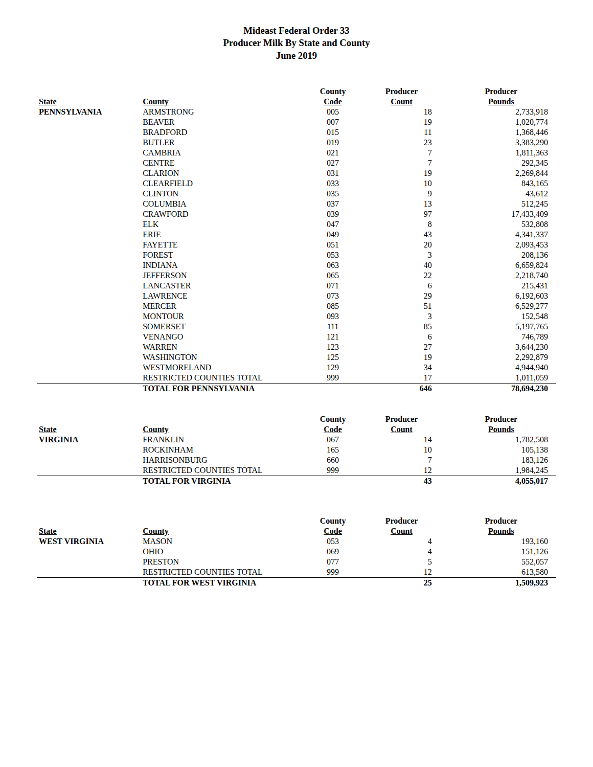Mideast Federal Order 33
Producer Milk By State and County
June 2019
| | | County | Producer | Producer |
| --- | --- | --- | --- | --- |
| State | County | Code | Count | Pounds |
| PENNSYLVANIA | ARMSTRONG | 005 | 18 | 2,733,918 |
| | BEAVER | 007 | 19 | 1,020,774 |
| | BRADFORD | 015 | 11 | 1,368,446 |
| | BUTLER | 019 | 23 | 3,383,290 |
| | CAMBRIA | 021 | 7 | 1,811,363 |
| | CENTRE | 027 | 7 | 292,345 |
| | CLARION | 031 | 19 | 2,269,844 |
| | CLEARFIELD | 033 | 10 | 843,165 |
| | CLINTON | 035 | 9 | 43,612 |
| | COLUMBIA | 037 | 13 | 512,245 |
| | CRAWFORD | 039 | 97 | 17,433,409 |
| | ELK | 047 | 8 | 532,808 |
| | ERIE | 049 | 43 | 4,341,337 |
| | FAYETTE | 051 | 20 | 2,093,453 |
| | FOREST | 053 | 3 | 208,136 |
| | INDIANA | 063 | 40 | 6,659,824 |
| | JEFFERSON | 065 | 22 | 2,218,740 |
| | LANCASTER | 071 | 6 | 215,431 |
| | LAWRENCE | 073 | 29 | 6,192,603 |
| | MERCER | 085 | 51 | 6,529,277 |
| | MONTOUR | 093 | 3 | 152,548 |
| | SOMERSET | 111 | 85 | 5,197,765 |
| | VENANGO | 121 | 6 | 746,789 |
| | WARREN | 123 | 27 | 3,644,230 |
| | WASHINGTON | 125 | 19 | 2,292,879 |
| | WESTMORELAND | 129 | 34 | 4,944,940 |
| | RESTRICTED COUNTIES TOTAL | 999 | 17 | 1,011,059 |
| | TOTAL FOR PENNSYLVANIA | | 646 | 78,694,230 |
| | | County | Producer | Producer |
| --- | --- | --- | --- | --- |
| State | County | Code | Count | Pounds |
| VIRGINIA | FRANKLIN | 067 | 14 | 1,782,508 |
| | ROCKINHAM | 165 | 10 | 105,138 |
| | HARRISONBURG | 660 | 7 | 183,126 |
| | RESTRICTED COUNTIES TOTAL | 999 | 12 | 1,984,245 |
| | TOTAL FOR VIRGINIA | | 43 | 4,055,017 |
| | | County | Producer | Producer |
| --- | --- | --- | --- | --- |
| State | County | Code | Count | Pounds |
| WEST VIRGINIA | MASON | 053 | 4 | 193,160 |
| | OHIO | 069 | 4 | 151,126 |
| | PRESTON | 077 | 5 | 552,057 |
| | RESTRICTED COUNTIES TOTAL | 999 | 12 | 613,580 |
| | TOTAL FOR WEST VIRGINIA | | 25 | 1,509,923 |